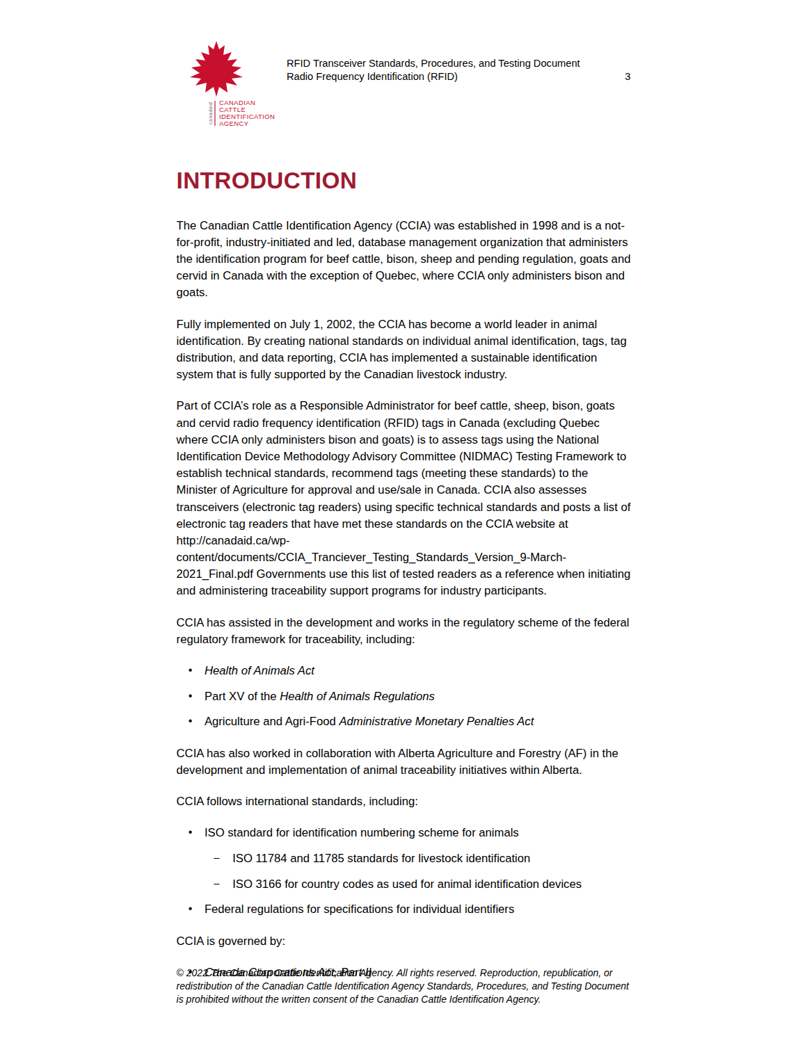canadaid CANADIAN CATTLE IDENTIFICATION AGENCY
RFID Transceiver Standards, Procedures, and Testing Document
Radio Frequency Identification (RFID) 3
INTRODUCTION
The Canadian Cattle Identification Agency (CCIA) was established in 1998 and is a not-for-profit, industry-initiated and led, database management organization that administers the identification program for beef cattle, bison, sheep and pending regulation, goats and cervid in Canada with the exception of Quebec, where CCIA only administers bison and goats.
Fully implemented on July 1, 2002, the CCIA has become a world leader in animal identification. By creating national standards on individual animal identification, tags, tag distribution, and data reporting, CCIA has implemented a sustainable identification system that is fully supported by the Canadian livestock industry.
Part of CCIA’s role as a Responsible Administrator for beef cattle, sheep, bison, goats and cervid radio frequency identification (RFID) tags in Canada (excluding Quebec where CCIA only administers bison and goats) is to assess tags using the National Identification Device Methodology Advisory Committee (NIDMAC) Testing Framework to establish technical standards, recommend tags (meeting these standards) to the Minister of Agriculture for approval and use/sale in Canada. CCIA also assesses transceivers (electronic tag readers) using specific technical standards and posts a list of electronic tag readers that have met these standards on the CCIA website at http://canadaid.ca/wp-content/documents/CCIA_Tranciever_Testing_Standards_Version_9-March-2021_Final.pdf Governments use this list of tested readers as a reference when initiating and administering traceability support programs for industry participants.
CCIA has assisted in the development and works in the regulatory scheme of the federal regulatory framework for traceability, including:
Health of Animals Act
Part XV of the Health of Animals Regulations
Agriculture and Agri-Food Administrative Monetary Penalties Act
CCIA has also worked in collaboration with Alberta Agriculture and Forestry (AF) in the development and implementation of animal traceability initiatives within Alberta.
CCIA follows international standards, including:
ISO standard for identification numbering scheme for animals
ISO 11784 and 11785 standards for livestock identification
ISO 3166 for country codes as used for animal identification devices
Federal regulations for specifications for individual identifiers
CCIA is governed by:
Canada Corporations Act, Part II
© 2022 The Canadian Cattle Identification Agency. All rights reserved. Reproduction, republication, or redistribution of the Canadian Cattle Identification Agency Standards, Procedures, and Testing Document is prohibited without the written consent of the Canadian Cattle Identification Agency.